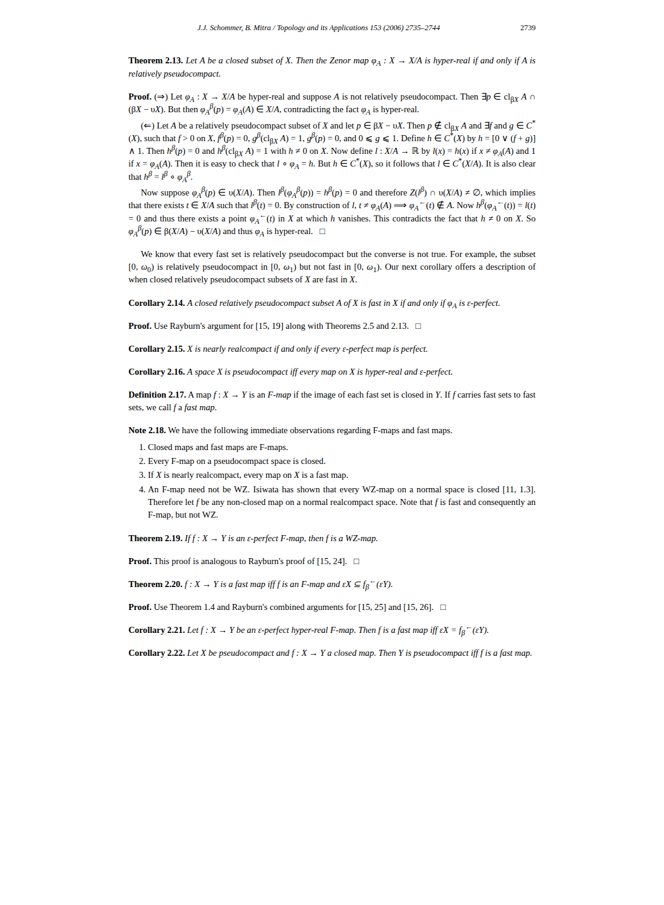J.J. Schommer, B. Mitra / Topology and its Applications 153 (2006) 2735–2744 2739
Theorem 2.13. Let A be a closed subset of X. Then the Zenor map φA : X → X/A is hyper-real if and only if A is relatively pseudocompact.
Proof. (⇒) Let φA : X → X/A be hyper-real and suppose A is not relatively pseudocompact. Then ∃p ∈ clβX A ∩ (βX − υX). But then φAβ(p) = φA(A) ∈ X/A, contradicting the fact φA is hyper-real.
(⇐) Let A be a relatively pseudocompact subset of X and let p ∈ βX − υX. Then p ∉ clβX A and ∃f and g ∈ C*(X), such that f > 0 on X, fβ(p) = 0, gβ(clβX A) = 1, gβ(p) = 0, and 0 ⩽ g ⩽ 1. Define h ∈ C*(X) by h = [0 ∨ (f + g)] ∧ 1. Then hβ(p) = 0 and hβ(clβX A) = 1 with h ≠ 0 on X. Now define l : X/A → ℝ by l(x) = h(x) if x ≠ φA(A) and 1 if x = φA(A). Then it is easy to check that l ∘ φA = h. But h ∈ C*(X), so it follows that l ∈ C*(X/A). It is also clear that hβ = lβ ∘ φAβ.
Now suppose φAβ(p) ∈ υ(X/A). Then lβ(φAβ(p)) = hβ(p) = 0 and therefore Z(lβ) ∩ υ(X/A) ≠ ∅, which implies that there exists t ∈ X/A such that lβ(t) = 0. By construction of l, t ≠ φA(A) ⟹ φA←(t) ∉ A. Now hβ(φA←(t)) = l(t) = 0 and thus there exists a point φA←(t) in X at which h vanishes. This contradicts the fact that h ≠ 0 on X. So φAβ(p) ∈ β(X/A) − υ(X/A) and thus φA is hyper-real. □
We know that every fast set is relatively pseudocompact but the converse is not true. For example, the subset [0, ω0) is relatively pseudocompact in [0, ω1) but not fast in [0, ω1). Our next corollary offers a description of when closed relatively pseudocompact subsets of X are fast in X.
Corollary 2.14. A closed relatively pseudocompact subset A of X is fast in X if and only if φA is ε-perfect.
Proof. Use Rayburn's argument for [15, 19] along with Theorems 2.5 and 2.13. □
Corollary 2.15. X is nearly realcompact if and only if every ε-perfect map is perfect.
Corollary 2.16. A space X is pseudocompact iff every map on X is hyper-real and ε-perfect.
Definition 2.17. A map f : X → Y is an F-map if the image of each fast set is closed in Y. If f carries fast sets to fast sets, we call f a fast map.
Note 2.18. We have the following immediate observations regarding F-maps and fast maps.
Closed maps and fast maps are F-maps.
Every F-map on a pseudocompact space is closed.
If X is nearly realcompact, every map on X is a fast map.
An F-map need not be WZ. Isiwata has shown that every WZ-map on a normal space is closed [11, 1.3]. Therefore let f be any non-closed map on a normal realcompact space. Note that f is fast and consequently an F-map, but not WZ.
Theorem 2.19. If f : X → Y is an ε-perfect F-map, then f is a WZ-map.
Proof. This proof is analogous to Rayburn's proof of [15, 24]. □
Theorem 2.20. f : X → Y is a fast map iff f is an F-map and εX ⊆ fβ←(εY).
Proof. Use Theorem 1.4 and Rayburn's combined arguments for [15, 25] and [15, 26]. □
Corollary 2.21. Let f : X → Y be an ε-perfect hyper-real F-map. Then f is a fast map iff εX = fβ←(εY).
Corollary 2.22. Let X be pseudocompact and f : X → Y a closed map. Then Y is pseudocompact iff f is a fast map.